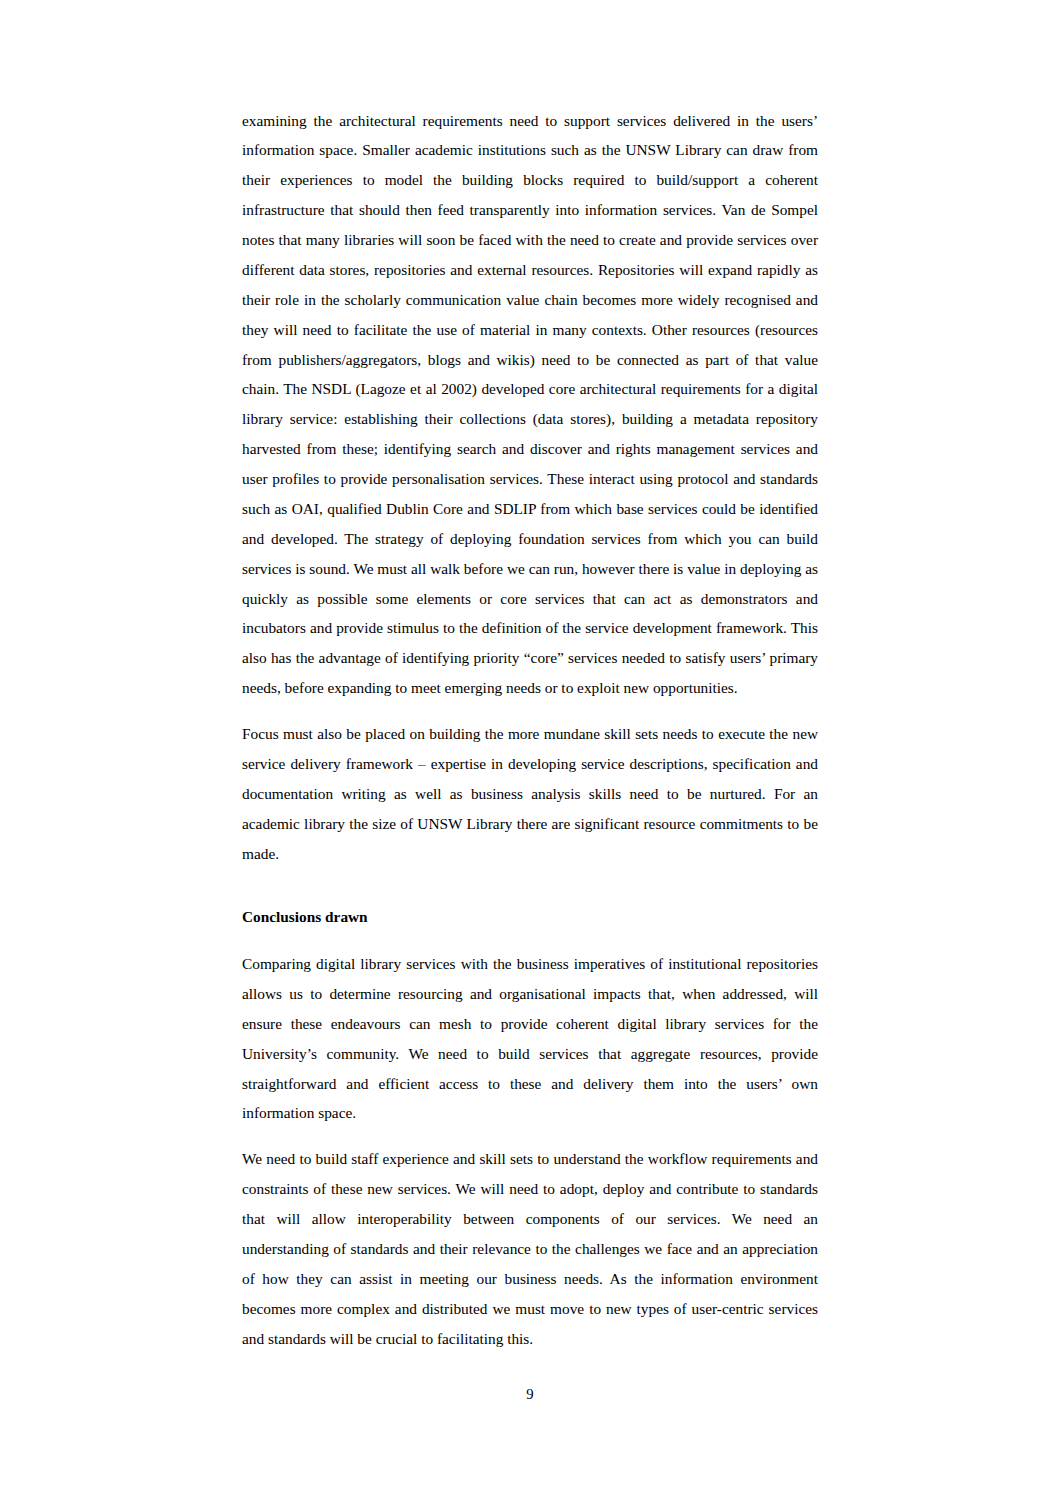examining the architectural requirements need to support services delivered in the users’ information space. Smaller academic institutions such as the UNSW Library can draw from their experiences to model the building blocks required to build/support a coherent infrastructure that should then feed transparently into information services. Van de Sompel notes that many libraries will soon be faced with the need to create and provide services over different data stores, repositories and external resources. Repositories will expand rapidly as their role in the scholarly communication value chain becomes more widely recognised and they will need to facilitate the use of material in many contexts. Other resources (resources from publishers/aggregators, blogs and wikis) need to be connected as part of that value chain. The NSDL (Lagoze et al 2002) developed core architectural requirements for a digital library service: establishing their collections (data stores), building a metadata repository harvested from these; identifying search and discover and rights management services and user profiles to provide personalisation services. These interact using protocol and standards such as OAI, qualified Dublin Core and SDLIP from which base services could be identified and developed. The strategy of deploying foundation services from which you can build services is sound. We must all walk before we can run, however there is value in deploying as quickly as possible some elements or core services that can act as demonstrators and incubators and provide stimulus to the definition of the service development framework. This also has the advantage of identifying priority “core” services needed to satisfy users’ primary needs, before expanding to meet emerging needs or to exploit new opportunities.
Focus must also be placed on building the more mundane skill sets needs to execute the new service delivery framework – expertise in developing service descriptions, specification and documentation writing as well as business analysis skills need to be nurtured. For an academic library the size of UNSW Library there are significant resource commitments to be made.
Conclusions drawn
Comparing digital library services with the business imperatives of institutional repositories allows us to determine resourcing and organisational impacts that, when addressed, will ensure these endeavours can mesh to provide coherent digital library services for the University’s community. We need to build services that aggregate resources, provide straightforward and efficient access to these and delivery them into the users’ own information space.
We need to build staff experience and skill sets to understand the workflow requirements and constraints of these new services. We will need to adopt, deploy and contribute to standards that will allow interoperability between components of our services. We need an understanding of standards and their relevance to the challenges we face and an appreciation of how they can assist in meeting our business needs. As the information environment becomes more complex and distributed we must move to new types of user-centric services and standards will be crucial to facilitating this.
9